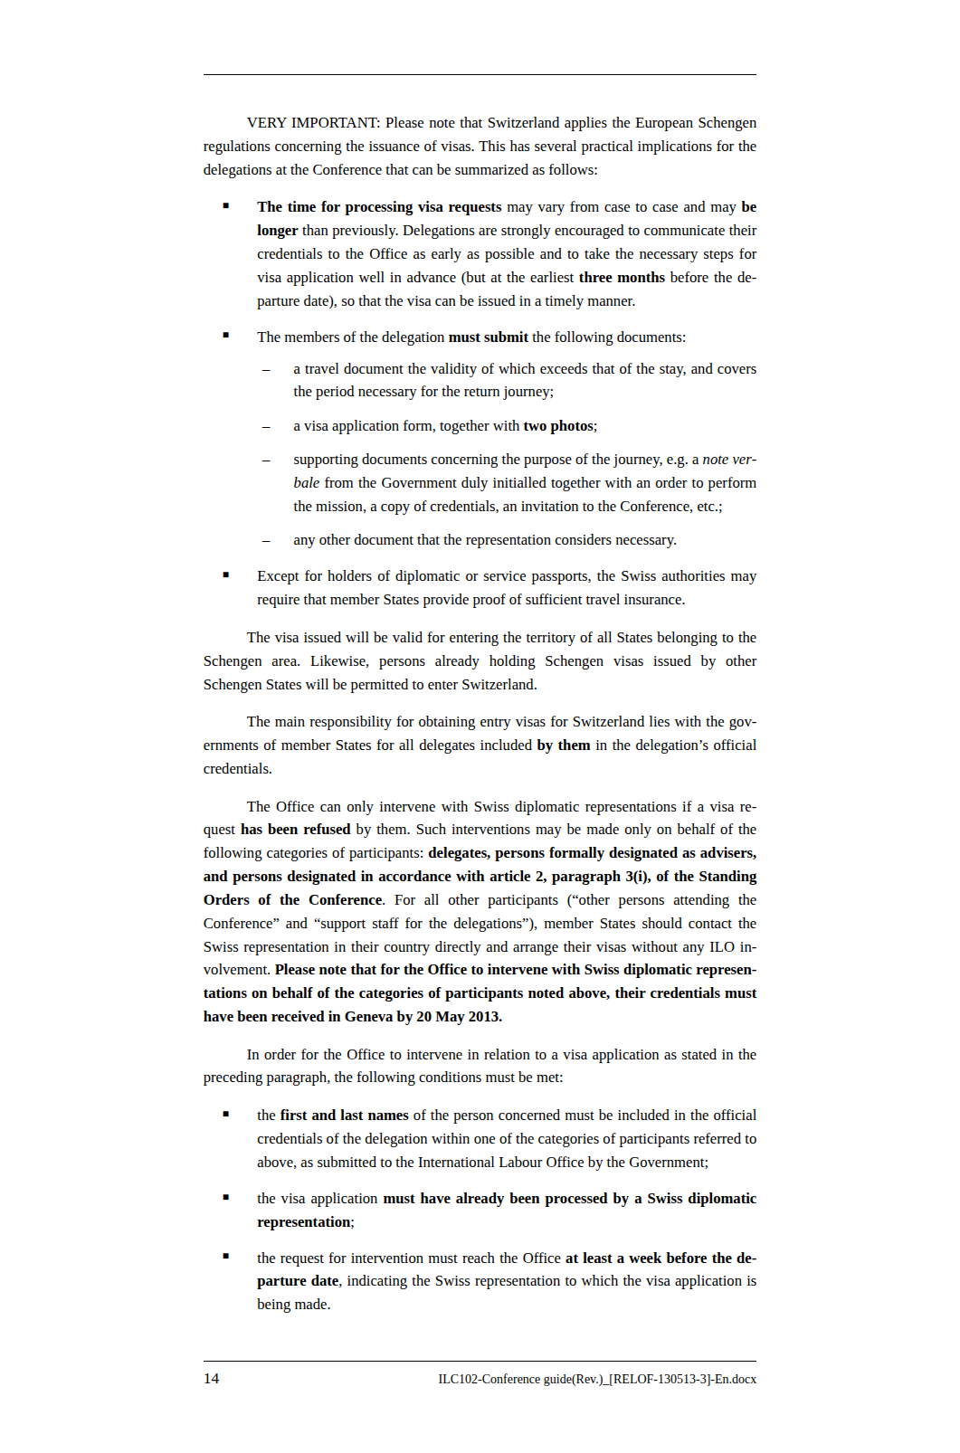VERY IMPORTANT: Please note that Switzerland applies the European Schengen regulations concerning the issuance of visas. This has several practical implications for the delegations at the Conference that can be summarized as follows:
The time for processing visa requests may vary from case to case and may be longer than previously. Delegations are strongly encouraged to communicate their credentials to the Office as early as possible and to take the necessary steps for visa application well in advance (but at the earliest three months before the departure date), so that the visa can be issued in a timely manner.
The members of the delegation must submit the following documents:
a travel document the validity of which exceeds that of the stay, and covers the period necessary for the return journey;
a visa application form, together with two photos;
supporting documents concerning the purpose of the journey, e.g. a note verbale from the Government duly initialled together with an order to perform the mission, a copy of credentials, an invitation to the Conference, etc.;
any other document that the representation considers necessary.
Except for holders of diplomatic or service passports, the Swiss authorities may require that member States provide proof of sufficient travel insurance.
The visa issued will be valid for entering the territory of all States belonging to the Schengen area. Likewise, persons already holding Schengen visas issued by other Schengen States will be permitted to enter Switzerland.
The main responsibility for obtaining entry visas for Switzerland lies with the governments of member States for all delegates included by them in the delegation’s official credentials.
The Office can only intervene with Swiss diplomatic representations if a visa request has been refused by them. Such interventions may be made only on behalf of the following categories of participants: delegates, persons formally designated as advisers, and persons designated in accordance with article 2, paragraph 3(i), of the Standing Orders of the Conference. For all other participants (“other persons attending the Conference” and “support staff for the delegations”), member States should contact the Swiss representation in their country directly and arrange their visas without any ILO involvement. Please note that for the Office to intervene with Swiss diplomatic representations on behalf of the categories of participants noted above, their credentials must have been received in Geneva by 20 May 2013.
In order for the Office to intervene in relation to a visa application as stated in the preceding paragraph, the following conditions must be met:
the first and last names of the person concerned must be included in the official credentials of the delegation within one of the categories of participants referred to above, as submitted to the International Labour Office by the Government;
the visa application must have already been processed by a Swiss diplomatic representation;
the request for intervention must reach the Office at least a week before the departure date, indicating the Swiss representation to which the visa application is being made.
14 ILC102-Conference guide(Rev.)_[RELOF-130513-3]-En.docx